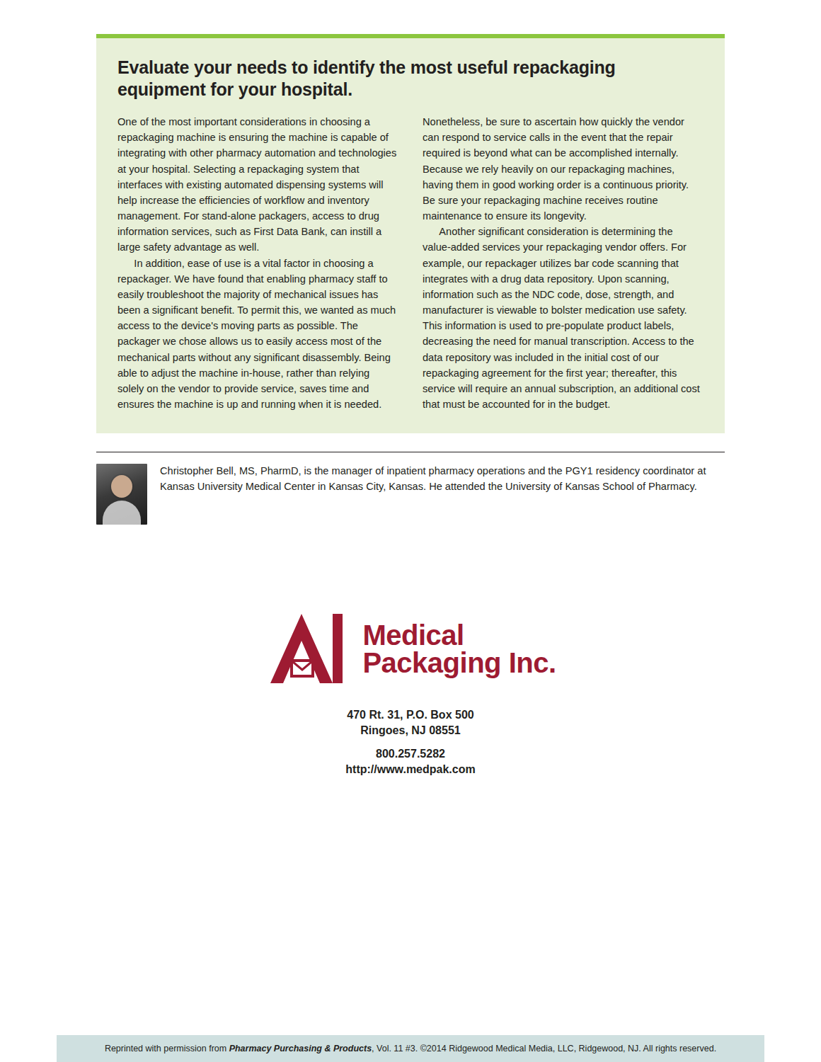Evaluate your needs to identify the most useful repackaging equipment for your hospital.
One of the most important considerations in choosing a repackaging machine is ensuring the machine is capable of integrating with other pharmacy automation and technologies at your hospital. Selecting a repackaging system that interfaces with existing automated dispensing systems will help increase the efficiencies of workflow and inventory management. For stand-alone packagers, access to drug information services, such as First Data Bank, can instill a large safety advantage as well.
In addition, ease of use is a vital factor in choosing a repackager. We have found that enabling pharmacy staff to easily troubleshoot the majority of mechanical issues has been a significant benefit. To permit this, we wanted as much access to the device's moving parts as possible. The packager we chose allows us to easily access most of the mechanical parts without any significant disassembly. Being able to adjust the machine in-house, rather than relying solely on the vendor to provide service, saves time and ensures the machine is up and running when it is needed. Nonetheless, be sure to ascertain how quickly the vendor can respond to service calls in the event that the repair required is beyond what can be accomplished internally. Because we rely heavily on our repackaging machines, having them in good working order is a continuous priority. Be sure your repackaging machine receives routine maintenance to ensure its longevity.
Another significant consideration is determining the value-added services your repackaging vendor offers. For example, our repackager utilizes bar code scanning that integrates with a drug data repository. Upon scanning, information such as the NDC code, dose, strength, and manufacturer is viewable to bolster medication use safety. This information is used to pre-populate product labels, decreasing the need for manual transcription. Access to the data repository was included in the initial cost of our repackaging agreement for the first year; thereafter, this service will require an annual subscription, an additional cost that must be accounted for in the budget.
Christopher Bell, MS, PharmD, is the manager of inpatient pharmacy operations and the PGY1 residency coordinator at Kansas University Medical Center in Kansas City, Kansas. He attended the University of Kansas School of Pharmacy.
Medical Packaging Inc.
470 Rt. 31, P.O. Box 500
Ringoes, NJ 08551
800.257.5282
http://www.medpak.com
Reprinted with permission from Pharmacy Purchasing & Products, Vol. 11 #3. ©2014 Ridgewood Medical Media, LLC, Ridgewood, NJ. All rights reserved.